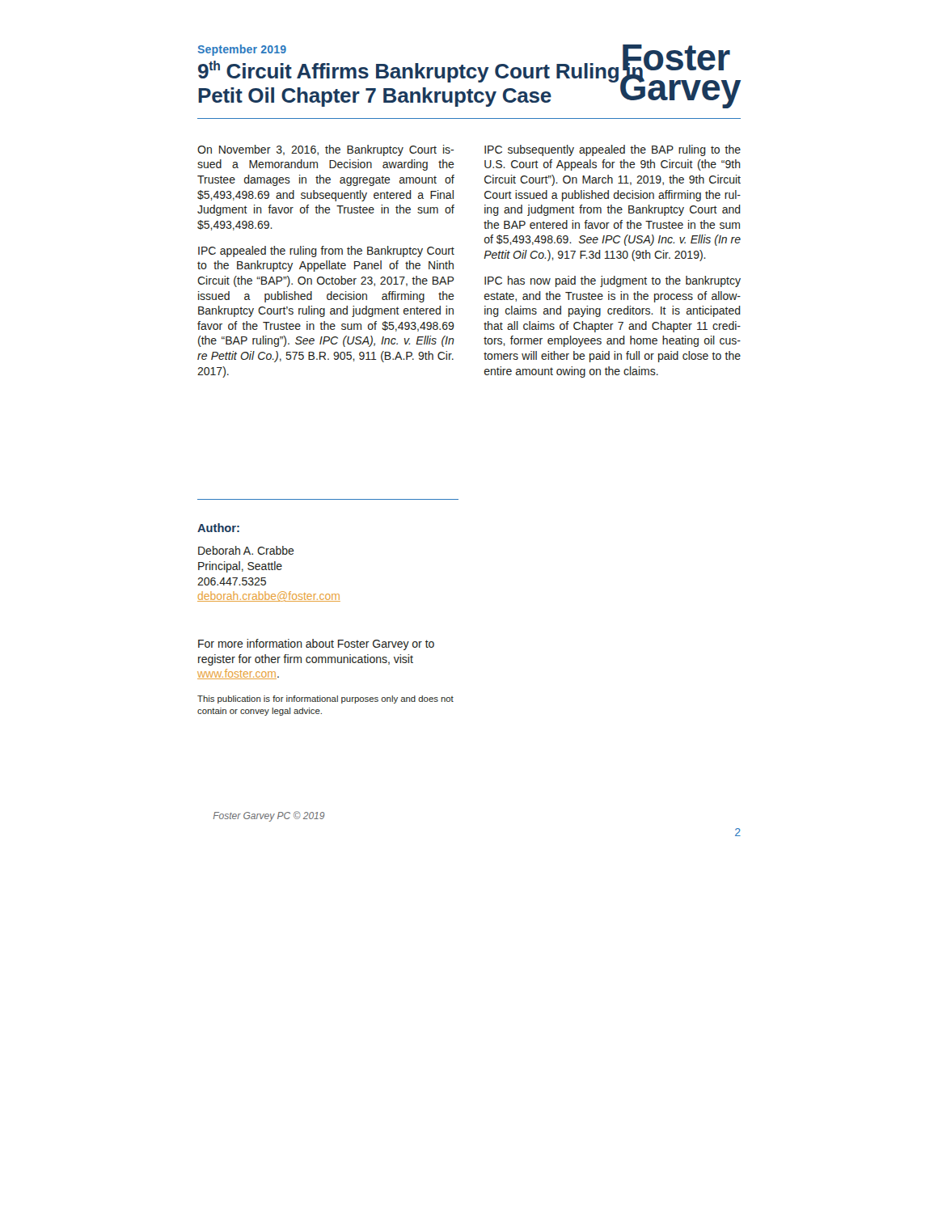FosterGarvey
September 2019
9th Circuit Affirms Bankruptcy Court Ruling in Petit Oil Chapter 7 Bankruptcy Case
On November 3, 2016, the Bankruptcy Court issued a Memorandum Decision awarding the Trustee damages in the aggregate amount of $5,493,498.69 and subsequently entered a Final Judgment in favor of the Trustee in the sum of $5,493,498.69.
IPC appealed the ruling from the Bankruptcy Court to the Bankruptcy Appellate Panel of the Ninth Circuit (the “BAP”). On October 23, 2017, the BAP issued a published decision affirming the Bankruptcy Court’s ruling and judgment entered in favor of the Trustee in the sum of $5,493,498.69 (the “BAP ruling”). See IPC (USA), Inc. v. Ellis (In re Pettit Oil Co.), 575 B.R. 905, 911 (B.A.P. 9th Cir. 2017).
IPC subsequently appealed the BAP ruling to the U.S. Court of Appeals for the 9th Circuit (the “9th Circuit Court”). On March 11, 2019, the 9th Circuit Court issued a published decision affirming the ruling and judgment from the Bankruptcy Court and the BAP entered in favor of the Trustee in the sum of $5,493,498.69. See IPC (USA) Inc. v. Ellis (In re Pettit Oil Co.), 917 F.3d 1130 (9th Cir. 2019).
IPC has now paid the judgment to the bankruptcy estate, and the Trustee is in the process of allowing claims and paying creditors. It is anticipated that all claims of Chapter 7 and Chapter 11 creditors, former employees and home heating oil customers will either be paid in full or paid close to the entire amount owing on the claims.
Author:
Deborah A. Crabbe
Principal, Seattle
206.447.5325
deborah.crabbe@foster.com
For more information about Foster Garvey or to register for other firm communications, visit www.foster.com.
This publication is for informational purposes only and does not contain or convey legal advice.
Foster Garvey PC © 2019
2